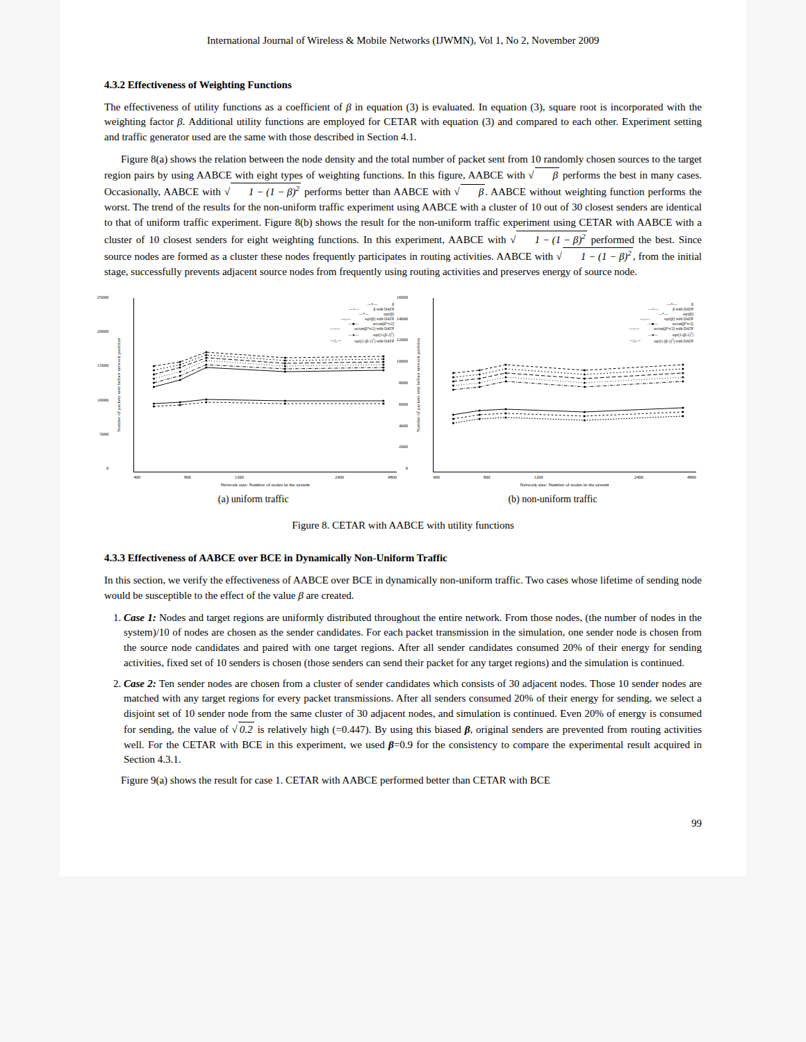International Journal of Wireless & Mobile Networks (IJWMN), Vol 1, No 2, November 2009
4.3.2 Effectiveness of Weighting Functions
The effectiveness of utility functions as a coefficient of β in equation (3) is evaluated. In equation (3), square root is incorporated with the weighting factor β. Additional utility functions are employed for CETAR with equation (3) and compared to each other. Experiment setting and traffic generator used are the same with those described in Section 4.1.
Figure 8(a) shows the relation between the node density and the total number of packet sent from 10 randomly chosen sources to the target region pairs by using AABCE with eight types of weighting functions. In this figure, AABCE with √β performs the best in many cases. Occasionally, AABCE with √1 − (1 − β)2 performs better than AABCE with √β. AABCE without weighting function performs the worst. The trend of the results for the non-uniform traffic experiment using AABCE with a cluster of 10 out of 30 closest senders are identical to that of uniform traffic experiment. Figure 8(b) shows the result for the non-uniform traffic experiment using CETAR with AABCE with a cluster of 10 closest senders for eight weighting functions. In this experiment, AABCE with √1 − (1 − β)2 performed the best. Since source nodes are formed as a cluster these nodes frequently participates in routing activities. AABCE with √1 − (1 − β)2, from the initial stage, successfully prevents adjacent source nodes from frequently using routing activities and preserves energy of source node.
Number of packets sent before network partition
25000
20000
15000
10000
5000
0
—+— β
—×— β with DATP
—*— sqrt(β)
—□— sqrt(β) with DATP
—■— arctan(β*π/2)
—○— arctan(β*π/2) with DATP
—●— sqrt(1-(β-1)2)
—△— sqrt(1-(β-1)2) with DATP
400800120024004800
Network size: Number of nodes in the system
Number of packets sent before network partition
16000
14000
12000
10000
8000
6000
4000
2000
0
—+— β
—×— β with DATP
—*— sqrt(β)
—□— sqrt(β) with DATP
—■— arctan(β*π/2)
—○— arctan(β*π/2) with DATP
—●— sqrt(1-(β-1)2)
—△— sqrt(1-(β-1)2) with DATP
400800120024004800
Network size: Number of nodes in the system
(a) uniform traffic
(b) non-uniform traffic
Figure 8. CETAR with AABCE with utility functions
4.3.3 Effectiveness of AABCE over BCE in Dynamically Non-Uniform Traffic
In this section, we verify the effectiveness of AABCE over BCE in dynamically non-uniform traffic. Two cases whose lifetime of sending node would be susceptible to the effect of the value β are created.
Case 1: Nodes and target regions are uniformly distributed throughout the entire network. From those nodes, (the number of nodes in the system)/10 of nodes are chosen as the sender candidates. For each packet transmission in the simulation, one sender node is chosen from the source node candidates and paired with one target regions. After all sender candidates consumed 20% of their energy for sending activities, fixed set of 10 senders is chosen (those senders can send their packet for any target regions) and the simulation is continued.
Case 2: Ten sender nodes are chosen from a cluster of sender candidates which consists of 30 adjacent nodes. Those 10 sender nodes are matched with any target regions for every packet transmissions. After all senders consumed 20% of their energy for sending, we select a disjoint set of 10 sender node from the same cluster of 30 adjacent nodes, and simulation is continued. Even 20% of energy is consumed for sending, the value of √0.2 is relatively high (=0.447). By using this biased β, original senders are prevented from routing activities well. For the CETAR with BCE in this experiment, we used β=0.9 for the consistency to compare the experimental result acquired in Section 4.3.1.
Figure 9(a) shows the result for case 1. CETAR with AABCE performed better than CETAR with BCE
99